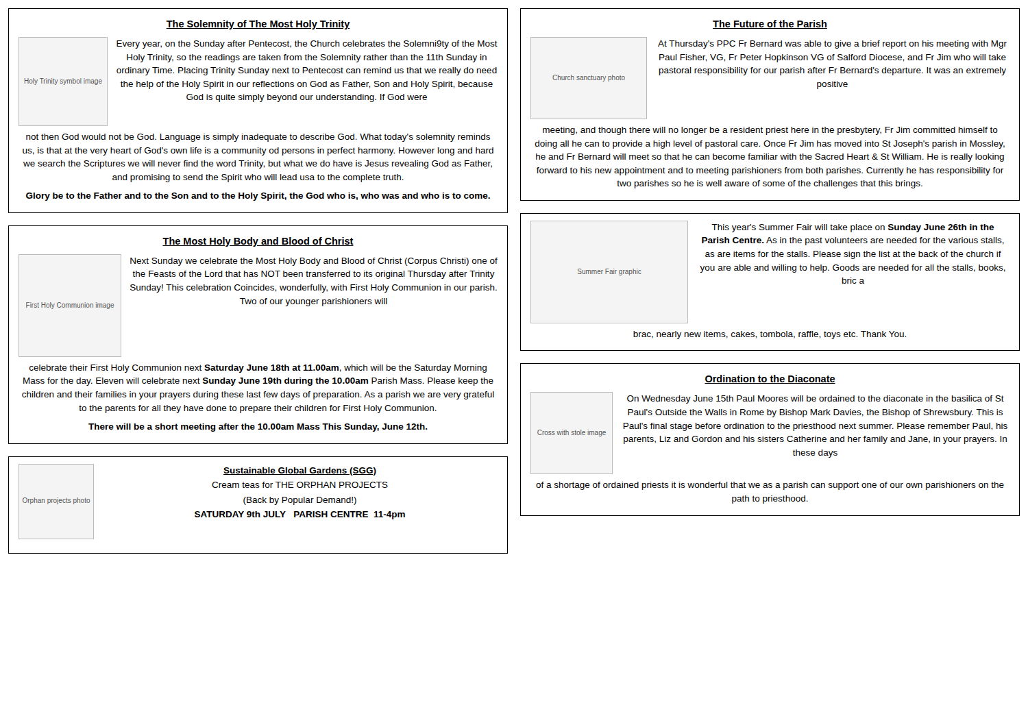The Solemnity of The Most Holy Trinity
Holy Trinity symbol image
Every year, on the Sunday after Pentecost, the Church celebrates the Solemni9ty of the Most Holy Trinity, so the readings are taken from the Solemnity rather than the 11th Sunday in ordinary Time. Placing Trinity Sunday next to Pentecost can remind us that we really do need the help of the Holy Spirit in our reflections on God as Father, Son and Holy Spirit, because God is quite simply beyond our understanding. If God were
not then God would not be God. Language is simply inadequate to describe God. What today's solemnity reminds us, is that at the very heart of God's own life is a community od persons in perfect harmony. However long and hard we search the Scriptures we will never find the word Trinity, but what we do have is Jesus revealing God as Father, and promising to send the Spirit who will lead usa to the complete truth.
Glory be to the Father and to the Son and to the Holy Spirit, the God who is, who was and who is to come.
The Most Holy Body and Blood of Christ
First Holy Communion image
Next Sunday we celebrate the Most Holy Body and Blood of Christ (Corpus Christi) one of the Feasts of the Lord that has NOT been transferred to its original Thursday after Trinity Sunday! This celebration Coincides, wonderfully, with First Holy Communion in our parish. Two of our younger parishioners will
celebrate their First Holy Communion next Saturday June 18th at 11.00am, which will be the Saturday Morning Mass for the day. Eleven will celebrate next Sunday June 19th during the 10.00am Parish Mass. Please keep the children and their families in your prayers during these last few days of preparation. As a parish we are very grateful to the parents for all they have done to prepare their children for First Holy Communion.
There will be a short meeting after the 10.00am Mass This Sunday, June 12th.
Orphan projects photo
Sustainable Global Gardens (SGG)
Cream teas for THE ORPHAN PROJECTS
(Back by Popular Demand!)
SATURDAY 9th JULY PARISH CENTRE 11-4pm
The Future of the Parish
Church sanctuary photo
At Thursday's PPC Fr Bernard was able to give a brief report on his meeting with Mgr Paul Fisher, VG, Fr Peter Hopkinson VG of Salford Diocese, and Fr Jim who will take pastoral responsibility for our parish after Fr Bernard's departure. It was an extremely positive
meeting, and though there will no longer be a resident priest here in the presbytery, Fr Jim committed himself to doing all he can to provide a high level of pastoral care. Once Fr Jim has moved into St Joseph's parish in Mossley, he and Fr Bernard will meet so that he can become familiar with the Sacred Heart & St William. He is really looking forward to his new appointment and to meeting parishioners from both parishes. Currently he has responsibility for two parishes so he is well aware of some of the challenges that this brings.
Summer Fair graphic
This year's Summer Fair will take place on Sunday June 26th in the Parish Centre. As in the past volunteers are needed for the various stalls, as are items for the stalls. Please sign the list at the back of the church if you are able and willing to help. Goods are needed for all the stalls, books, bric a
brac, nearly new items, cakes, tombola, raffle, toys etc. Thank You.
Ordination to the Diaconate
Cross with stole image
On Wednesday June 15th Paul Moores will be ordained to the diaconate in the basilica of St Paul's Outside the Walls in Rome by Bishop Mark Davies, the Bishop of Shrewsbury. This is Paul's final stage before ordination to the priesthood next summer. Please remember Paul, his parents, Liz and Gordon and his sisters Catherine and her family and Jane, in your prayers. In these days
of a shortage of ordained priests it is wonderful that we as a parish can support one of our own parishioners on the path to priesthood.